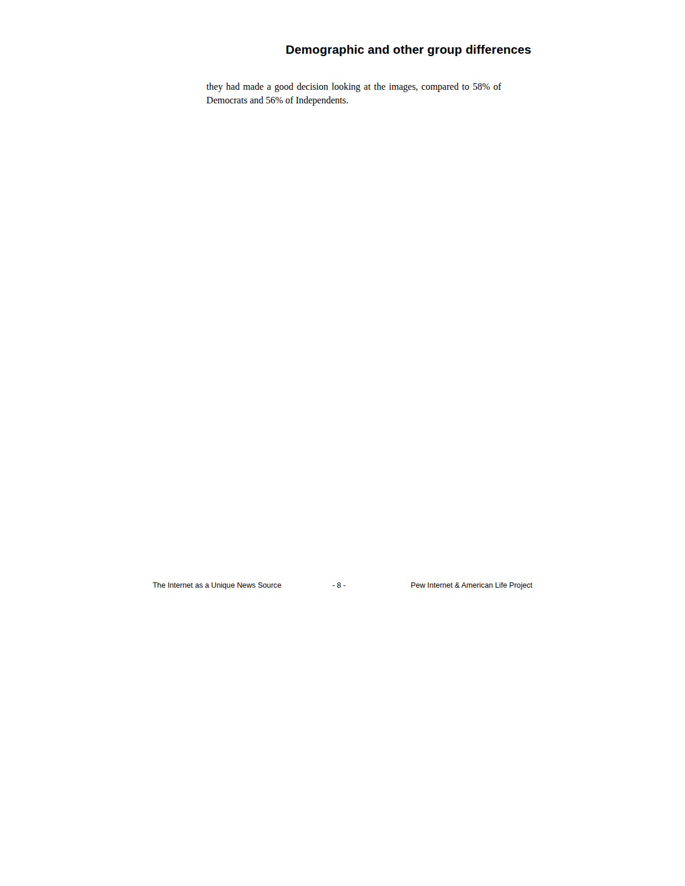Demographic and other group differences
they had made a good decision looking at the images, compared to 58% of Democrats and 56% of Independents.
The Internet as a Unique News Source
- 8 -
Pew Internet & American Life Project